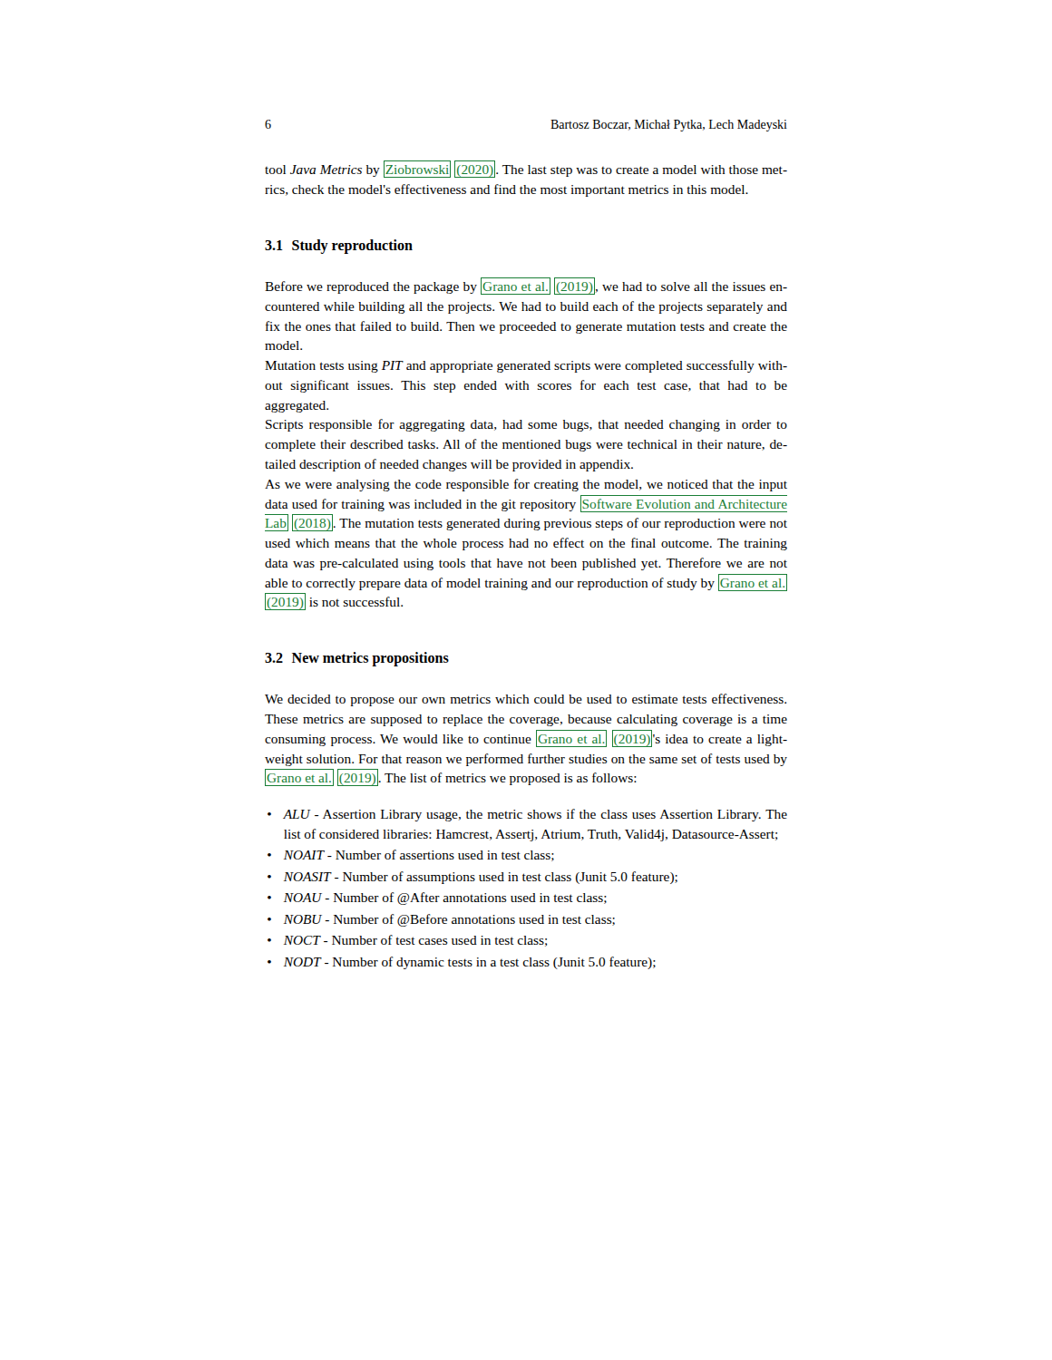6 Bartosz Boczar, Michał Pytka, Lech Madeyski
tool Java Metrics by Ziobrowski (2020). The last step was to create a model with those metrics, check the model's effectiveness and find the most important metrics in this model.
3.1 Study reproduction
Before we reproduced the package by Grano et al. (2019), we had to solve all the issues encountered while building all the projects. We had to build each of the projects separately and fix the ones that failed to build. Then we proceeded to generate mutation tests and create the model.
Mutation tests using PIT and appropriate generated scripts were completed successfully without significant issues. This step ended with scores for each test case, that had to be aggregated.
Scripts responsible for aggregating data, had some bugs, that needed changing in order to complete their described tasks. All of the mentioned bugs were technical in their nature, detailed description of needed changes will be provided in appendix.
As we were analysing the code responsible for creating the model, we noticed that the input data used for training was included in the git repository Software Evolution and Architecture Lab (2018). The mutation tests generated during previous steps of our reproduction were not used which means that the whole process had no effect on the final outcome. The training data was pre-calculated using tools that have not been published yet. Therefore we are not able to correctly prepare data of model training and our reproduction of study by Grano et al. (2019) is not successful.
3.2 New metrics propositions
We decided to propose our own metrics which could be used to estimate tests effectiveness. These metrics are supposed to replace the coverage, because calculating coverage is a time consuming process. We would like to continue Grano et al. (2019)'s idea to create a lightweight solution. For that reason we performed further studies on the same set of tests used by Grano et al. (2019). The list of metrics we proposed is as follows:
ALU - Assertion Library usage, the metric shows if the class uses Assertion Library. The list of considered libraries: Hamcrest, Assertj, Atrium, Truth, Valid4j, Datasource-Assert;
NOAIT - Number of assertions used in test class;
NOASIT - Number of assumptions used in test class (Junit 5.0 feature);
NOAU - Number of @After annotations used in test class;
NOBU - Number of @Before annotations used in test class;
NOCT - Number of test cases used in test class;
NODT - Number of dynamic tests in a test class (Junit 5.0 feature);